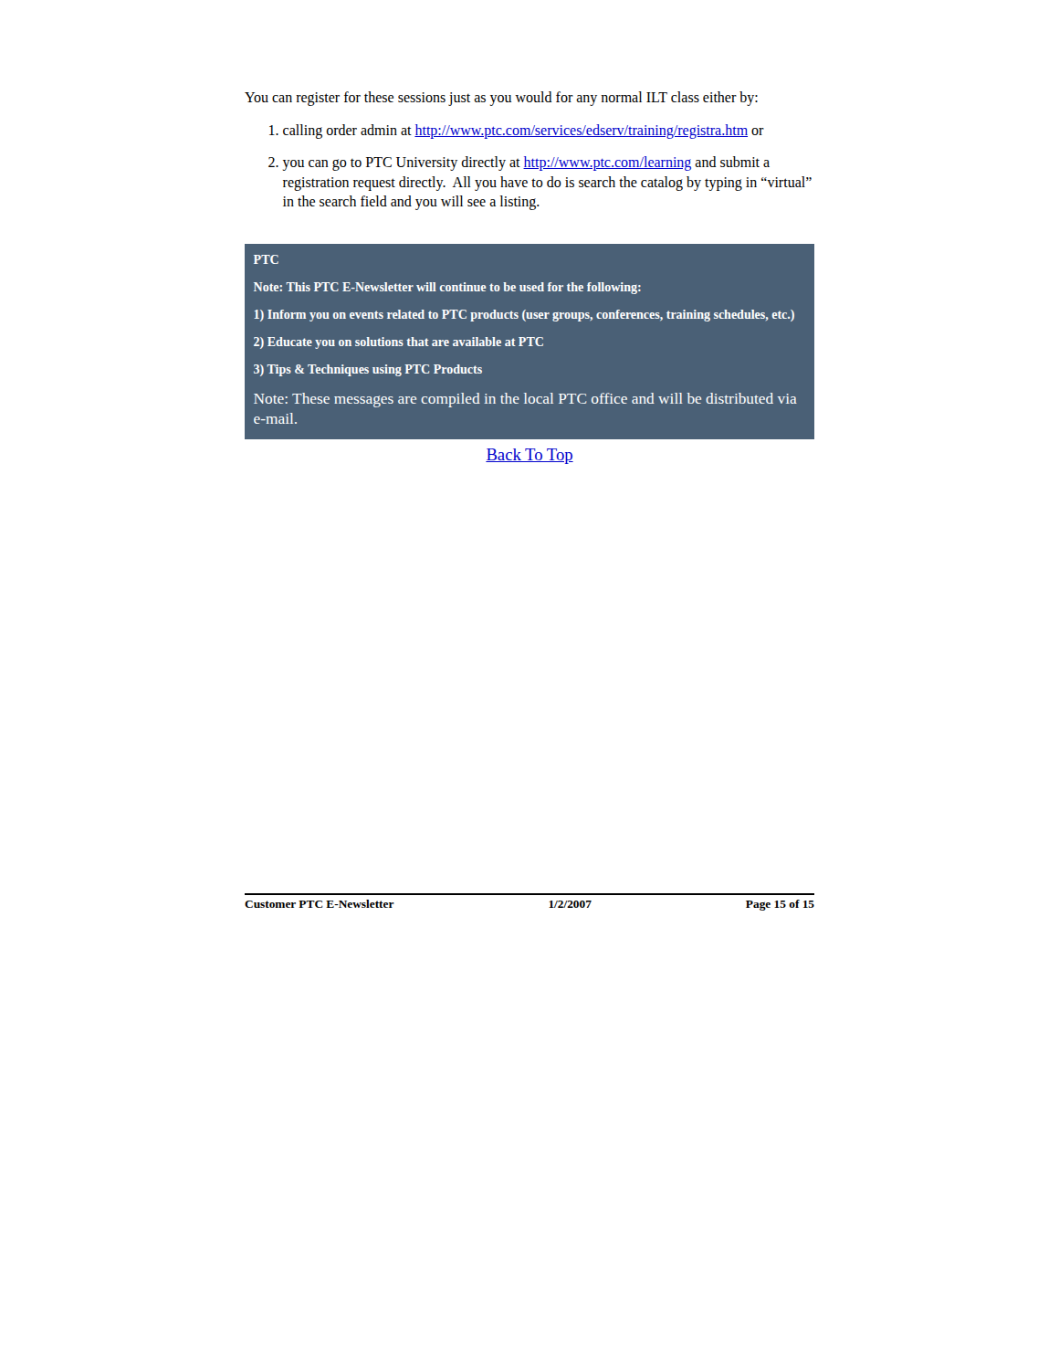You can register for these sessions just as you would for any normal ILT class either by:
calling order admin at http://www.ptc.com/services/edserv/training/registra.htm or
you can go to PTC University directly at http://www.ptc.com/learning and submit a registration request directly. All you have to do is search the catalog by typing in “virtual” in the search field and you will see a listing.
PTC
Note: This PTC E-Newsletter will continue to be used for the following:
1) Inform you on events related to PTC products (user groups, conferences, training schedules, etc.)
2) Educate you on solutions that are available at PTC
3) Tips & Techniques using PTC Products
Note: These messages are compiled in the local PTC office and will be distributed via e-mail.
Back To Top
Customer PTC E-Newsletter 1/2/2007 Page 15 of 15